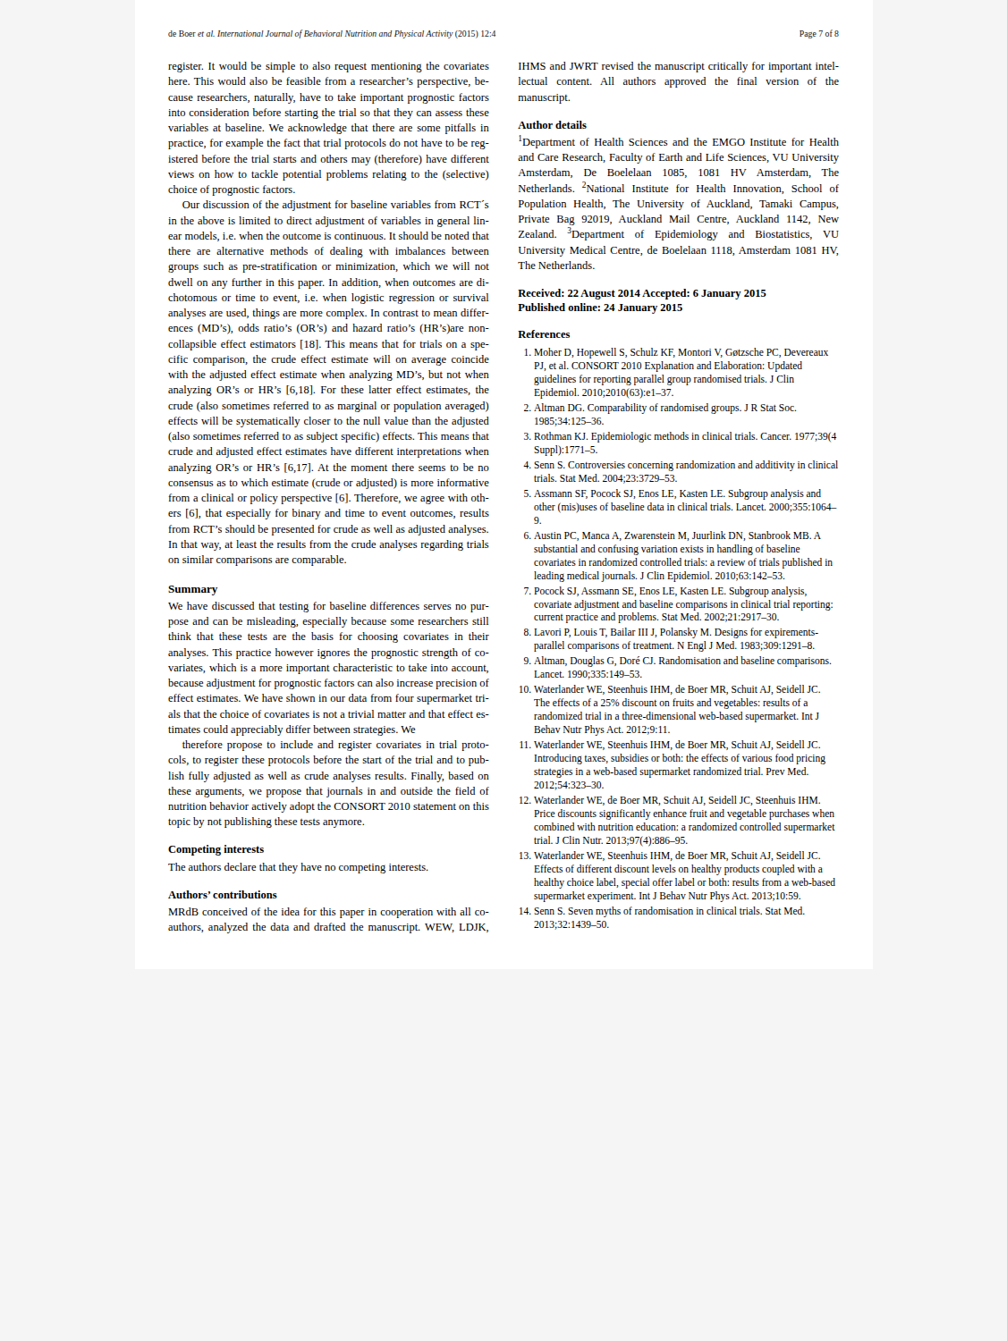de Boer et al. International Journal of Behavioral Nutrition and Physical Activity (2015) 12:4 Page 7 of 8
register. It would be simple to also request mentioning the covariates here. This would also be feasible from a researcher’s perspective, because researchers, naturally, have to take important prognostic factors into consideration before starting the trial so that they can assess these variables at baseline. We acknowledge that there are some pitfalls in practice, for example the fact that trial protocols do not have to be registered before the trial starts and others may (therefore) have different views on how to tackle potential problems relating to the (selective) choice of prognostic factors.
Our discussion of the adjustment for baseline variables from RCT´s in the above is limited to direct adjustment of variables in general linear models, i.e. when the outcome is continuous. It should be noted that there are alternative methods of dealing with imbalances between groups such as pre-stratification or minimization, which we will not dwell on any further in this paper. In addition, when outcomes are dichotomous or time to event, i.e. when logistic regression or survival analyses are used, things are more complex. In contrast to mean differences (MD’s), odds ratio’s (OR’s) and hazard ratio’s (HR’s)are non-collapsible effect estimators [18]. This means that for trials on a specific comparison, the crude effect estimate will on average coincide with the adjusted effect estimate when analyzing MD’s, but not when analyzing OR’s or HR’s [6,18]. For these latter effect estimates, the crude (also sometimes referred to as marginal or population averaged) effects will be systematically closer to the null value than the adjusted (also sometimes referred to as subject specific) effects. This means that crude and adjusted effect estimates have different interpretations when analyzing OR’s or HR’s [6,17]. At the moment there seems to be no consensus as to which estimate (crude or adjusted) is more informative from a clinical or policy perspective [6]. Therefore, we agree with others [6], that especially for binary and time to event outcomes, results from RCT’s should be presented for crude as well as adjusted analyses. In that way, at least the results from the crude analyses regarding trials on similar comparisons are comparable.
Summary
We have discussed that testing for baseline differences serves no purpose and can be misleading, especially because some researchers still think that these tests are the basis for choosing covariates in their analyses. This practice however ignores the prognostic strength of covariates, which is a more important characteristic to take into account, because adjustment for prognostic factors can also increase precision of effect estimates. We have shown in our data from four supermarket trials that the choice of covariates is not a trivial matter and that effect estimates could appreciably differ between strategies. We
therefore propose to include and register covariates in trial protocols, to register these protocols before the start of the trial and to publish fully adjusted as well as crude analyses results. Finally, based on these arguments, we propose that journals in and outside the field of nutrition behavior actively adopt the CONSORT 2010 statement on this topic by not publishing these tests anymore.
Competing interests
The authors declare that they have no competing interests.
Authors’ contributions
MRdB conceived of the idea for this paper in cooperation with all co-authors, analyzed the data and drafted the manuscript. WEW, LDJK, IHMS and JWRT revised the manuscript critically for important intellectual content. All authors approved the final version of the manuscript.
Author details
1Department of Health Sciences and the EMGO Institute for Health and Care Research, Faculty of Earth and Life Sciences, VU University Amsterdam, De Boelelaan 1085, 1081 HV Amsterdam, The Netherlands. 2National Institute for Health Innovation, School of Population Health, The University of Auckland, Tamaki Campus, Private Bag 92019, Auckland Mail Centre, Auckland 1142, New Zealand. 3Department of Epidemiology and Biostatistics, VU University Medical Centre, de Boelelaan 1118, Amsterdam 1081 HV, The Netherlands.
Received: 22 August 2014 Accepted: 6 January 2015
Published online: 24 January 2015
References
Moher D, Hopewell S, Schulz KF, Montori V, Gøtzsche PC, Devereaux PJ, et al. CONSORT 2010 Explanation and Elaboration: Updated guidelines for reporting parallel group randomised trials. J Clin Epidemiol. 2010;2010(63):e1–37.
Altman DG. Comparability of randomised groups. J R Stat Soc. 1985;34:125–36.
Rothman KJ. Epidemiologic methods in clinical trials. Cancer. 1977;39(4 Suppl):1771–5.
Senn S. Controversies concerning randomization and additivity in clinical trials. Stat Med. 2004;23:3729–53.
Assmann SF, Pocock SJ, Enos LE, Kasten LE. Subgroup analysis and other (mis)uses of baseline data in clinical trials. Lancet. 2000;355:1064–9.
Austin PC, Manca A, Zwarenstein M, Juurlink DN, Stanbrook MB. A substantial and confusing variation exists in handling of baseline covariates in randomized controlled trials: a review of trials published in leading medical journals. J Clin Epidemiol. 2010;63:142–53.
Pocock SJ, Assmann SE, Enos LE, Kasten LE. Subgroup analysis, covariate adjustment and baseline comparisons in clinical trial reporting: current practice and problems. Stat Med. 2002;21:2917–30.
Lavori P, Louis T, Bailar III J, Polansky M. Designs for expirements-parallel comparisons of treatment. N Engl J Med. 1983;309:1291–8.
Altman, Douglas G, Doré CJ. Randomisation and baseline comparisons. Lancet. 1990;335:149–53.
Waterlander WE, Steenhuis IHM, de Boer MR, Schuit AJ, Seidell JC. The effects of a 25% discount on fruits and vegetables: results of a randomized trial in a three-dimensional web-based supermarket. Int J Behav Nutr Phys Act. 2012;9:11.
Waterlander WE, Steenhuis IHM, de Boer MR, Schuit AJ, Seidell JC. Introducing taxes, subsidies or both: the effects of various food pricing strategies in a web-based supermarket randomized trial. Prev Med. 2012;54:323–30.
Waterlander WE, de Boer MR, Schuit AJ, Seidell JC, Steenhuis IHM. Price discounts significantly enhance fruit and vegetable purchases when combined with nutrition education: a randomized controlled supermarket trial. J Clin Nutr. 2013;97(4):886–95.
Waterlander WE, Steenhuis IHM, de Boer MR, Schuit AJ, Seidell JC. Effects of different discount levels on healthy products coupled with a healthy choice label, special offer label or both: results from a web-based supermarket experiment. Int J Behav Nutr Phys Act. 2013;10:59.
Senn S. Seven myths of randomisation in clinical trials. Stat Med. 2013;32:1439–50.